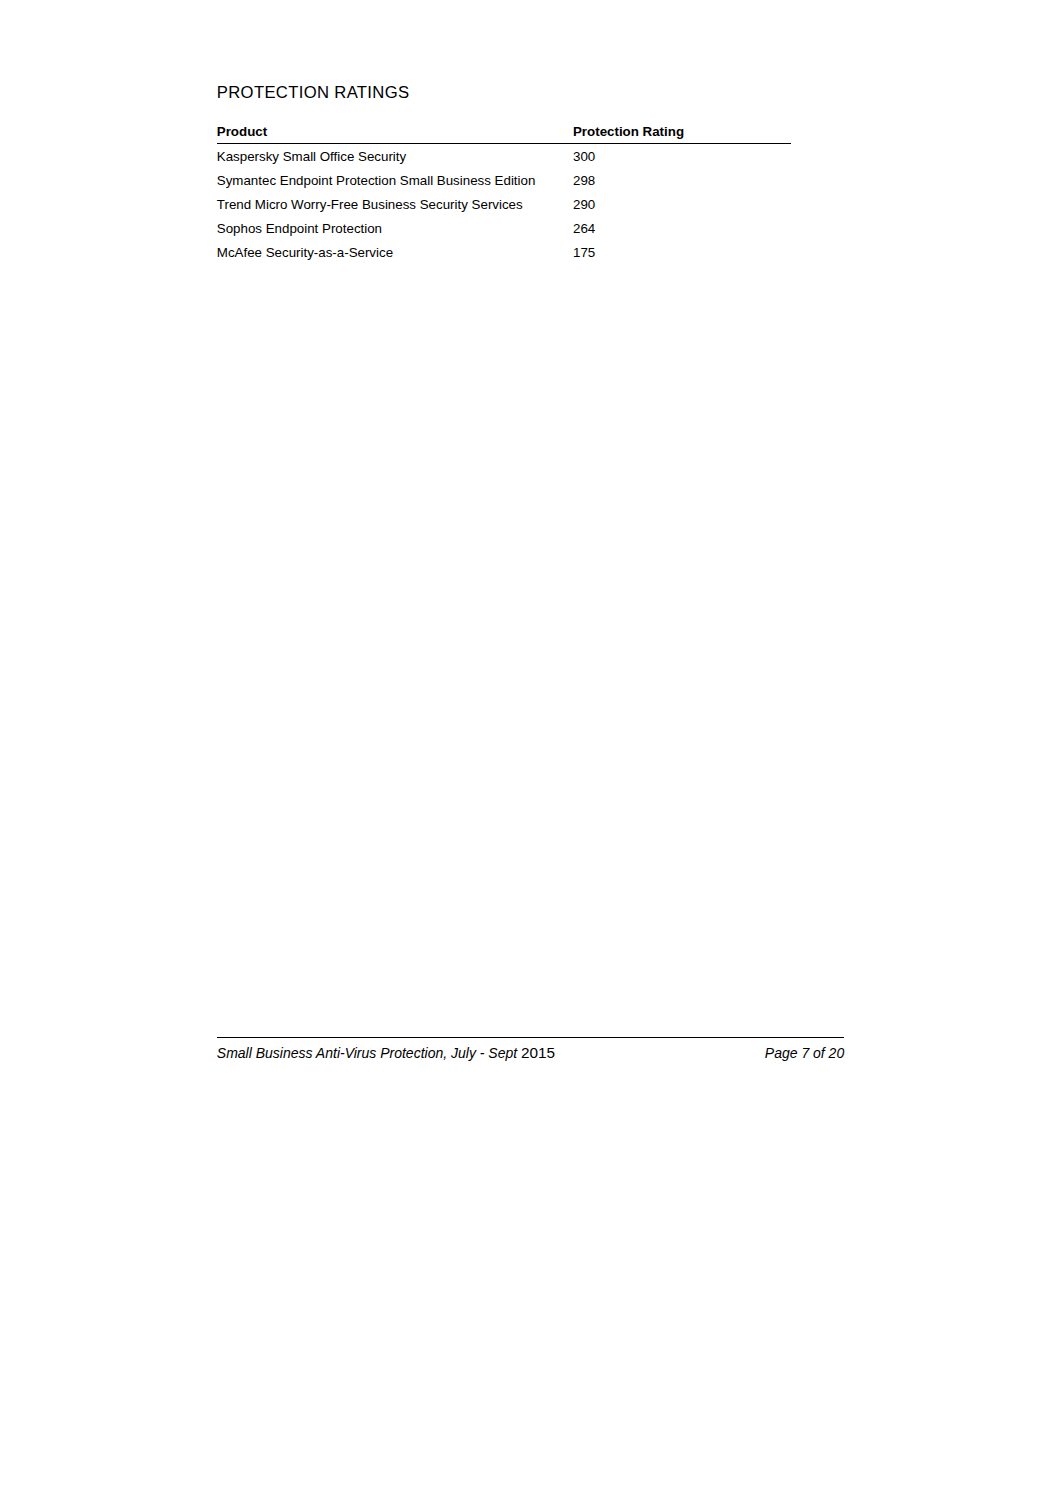PROTECTION RATINGS
| Product | Protection Rating |
| --- | --- |
| Kaspersky Small Office Security | 300 |
| Symantec Endpoint Protection Small Business Edition | 298 |
| Trend Micro Worry-Free Business Security Services | 290 |
| Sophos Endpoint Protection | 264 |
| McAfee Security-as-a-Service | 175 |
Small Business Anti-Virus Protection, July - Sept 2015
Page 7 of 20